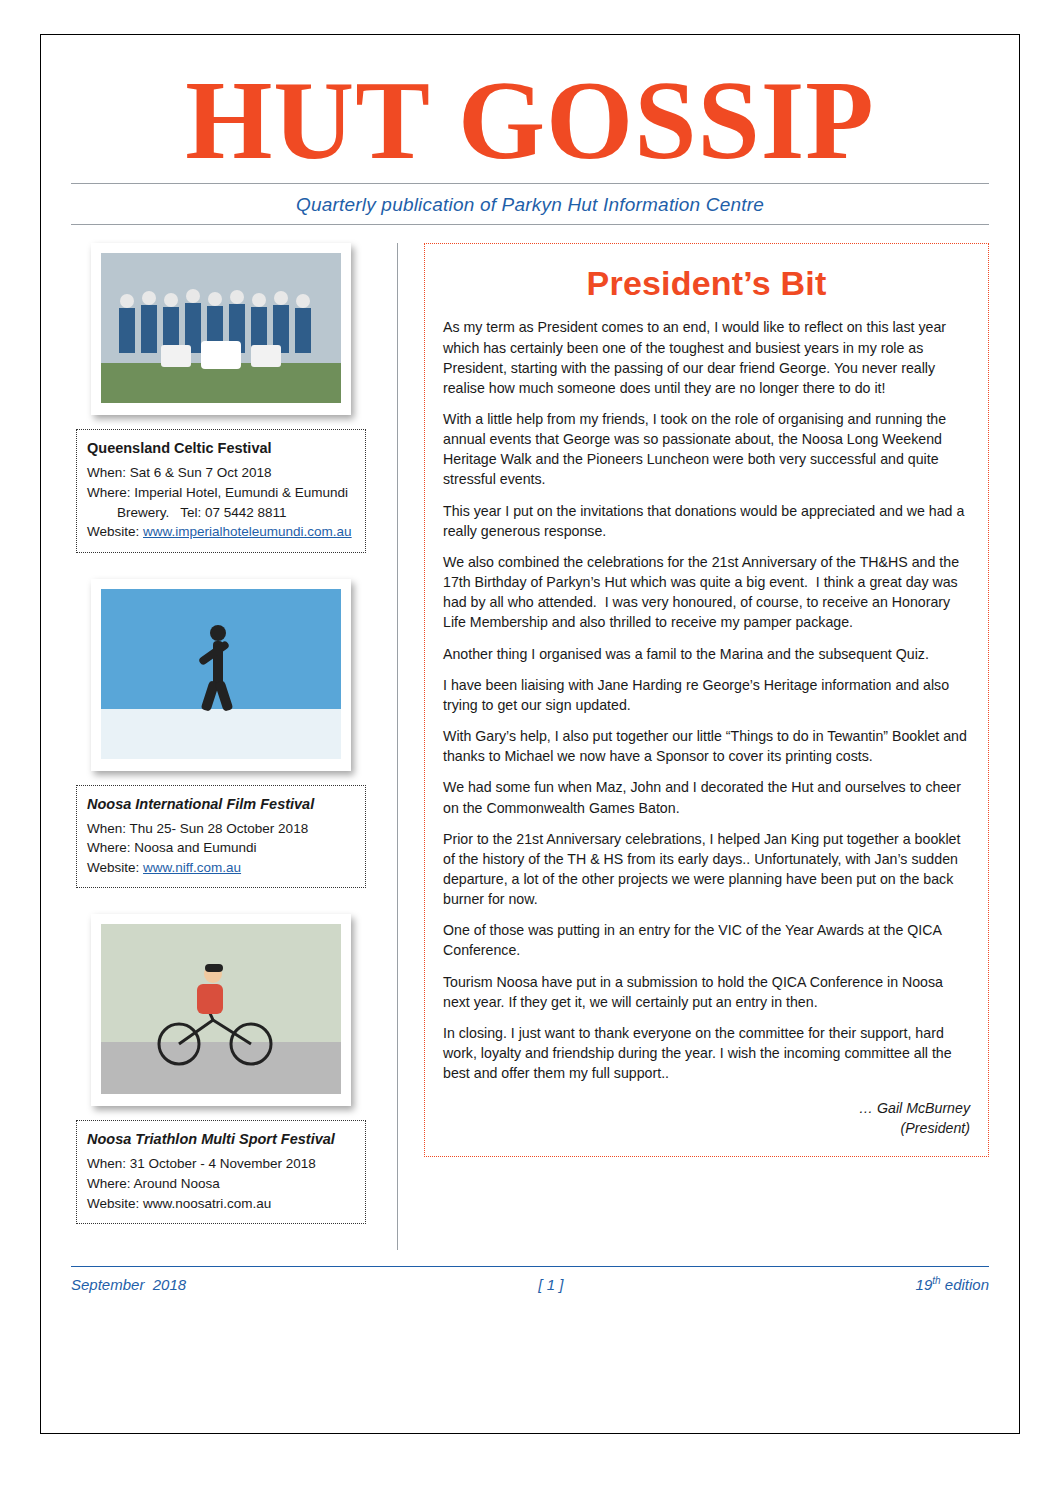HUT GOSSIP
Quarterly publication of Parkyn Hut Information Centre
Queensland Celtic Festival
When: Sat 6 & Sun 7 Oct 2018
Where: Imperial Hotel, Eumundi & Eumundi
Brewery. Tel: 07 5442 8811
Website: www.imperialhoteleumundi.com.au
Noosa International Film Festival
When: Thu 25- Sun 28 October 2018
Where: Noosa and Eumundi
Website: www.niff.com.au
Noosa Triathlon Multi Sport Festival
When: 31 October - 4 November 2018
Where: Around Noosa
Website: www.noosatri.com.au
President’s Bit
As my term as President comes to an end, I would like to reflect on this last year which has certainly been one of the toughest and busiest years in my role as President, starting with the passing of our dear friend George. You never really realise how much someone does until they are no longer there to do it!
With a little help from my friends, I took on the role of organising and running the annual events that George was so passionate about, the Noosa Long Weekend Heritage Walk and the Pioneers Luncheon were both very successful and quite stressful events.
This year I put on the invitations that donations would be appreciated and we had a really generous response.
We also combined the celebrations for the 21st Anniversary of the TH&HS and the 17th Birthday of Parkyn’s Hut which was quite a big event. I think a great day was had by all who attended. I was very honoured, of course, to receive an Honorary Life Membership and also thrilled to receive my pamper package.
Another thing I organised was a famil to the Marina and the subsequent Quiz.
I have been liaising with Jane Harding re George’s Heritage information and also trying to get our sign updated.
With Gary’s help, I also put together our little “Things to do in Tewantin” Booklet and thanks to Michael we now have a Sponsor to cover its printing costs.
We had some fun when Maz, John and I decorated the Hut and ourselves to cheer on the Commonwealth Games Baton.
Prior to the 21st Anniversary celebrations, I helped Jan King put together a booklet of the history of the TH & HS from its early days.. Unfortunately, with Jan’s sudden departure, a lot of the other projects we were planning have been put on the back burner for now.
One of those was putting in an entry for the VIC of the Year Awards at the QICA Conference.
Tourism Noosa have put in a submission to hold the QICA Conference in Noosa next year. If they get it, we will certainly put an entry in then.
In closing. I just want to thank everyone on the committee for their support, hard work, loyalty and friendship during the year. I wish the incoming committee all the best and offer them my full support..
… Gail McBurney
(President)
September 2018
[ 1 ]
19th edition